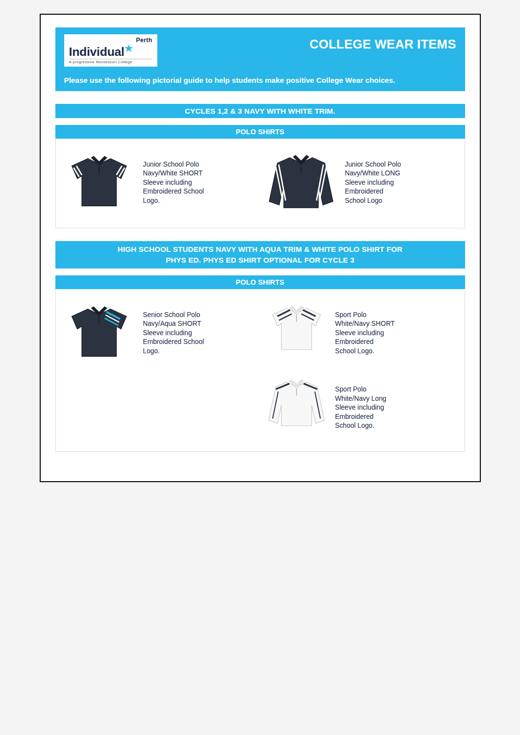Perth
Individual★
A progressive Montessori College
COLLEGE WEAR ITEMS
Please use the following pictorial guide to help students make positive College Wear choices.
CYCLES 1,2 & 3 NAVY WITH WHITE TRIM.
POLO SHIRTS
Junior School Polo
Navy/White SHORT
Sleeve including
Embroidered School
Logo.
Junior School Polo
Navy/White LONG
Sleeve including
Embroidered
School Logo
HIGH SCHOOL STUDENTS NAVY WITH AQUA TRIM & WHITE POLO SHIRT FOR
PHYS ED. PHYS ED SHIRT OPTIONAL FOR CYCLE 3
POLO SHIRTS
Senior School Polo
Navy/Aqua SHORT
Sleeve including
Embroidered School
Logo.
Sport Polo
White/Navy SHORT
Sleeve including
Embroidered
School Logo.
Sport Polo
White/Navy Long
Sleeve including
Embroidered
School Logo.